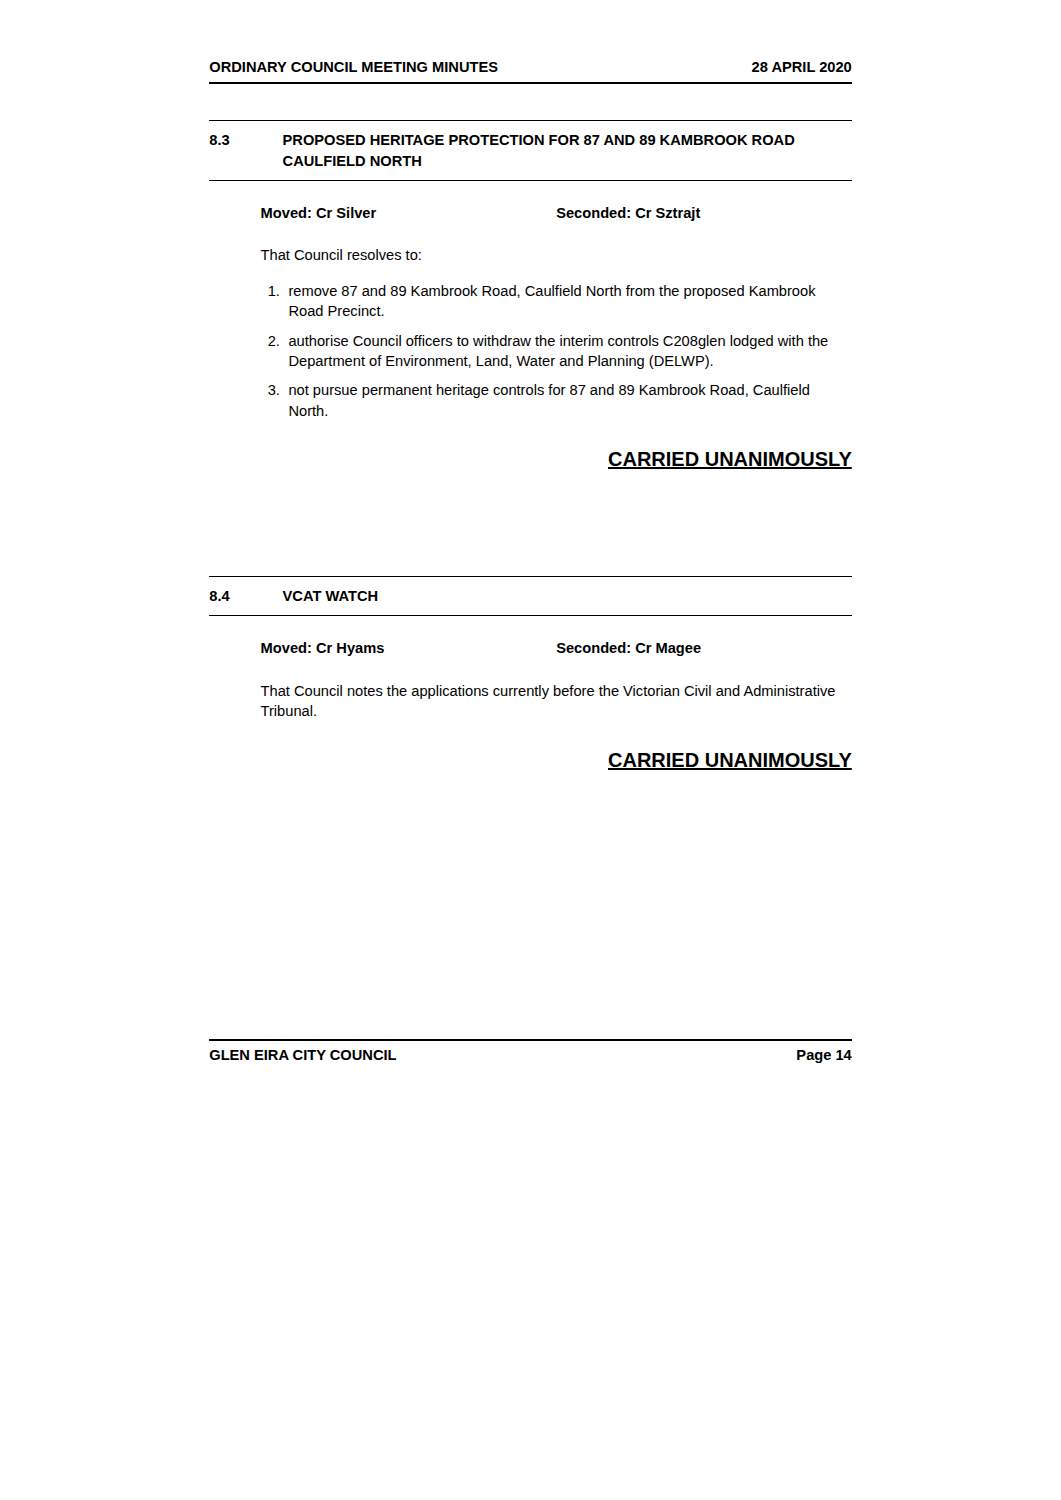ORDINARY COUNCIL MEETING MINUTES 28 APRIL 2020
8.3 PROPOSED HERITAGE PROTECTION FOR 87 AND 89 KAMBROOK ROAD CAULFIELD NORTH
Moved: Cr Silver Seconded: Cr Sztrajt
That Council resolves to:
remove 87 and 89 Kambrook Road, Caulfield North from the proposed Kambrook Road Precinct.
authorise Council officers to withdraw the interim controls C208glen lodged with the Department of Environment, Land, Water and Planning (DELWP).
not pursue permanent heritage controls for 87 and 89 Kambrook Road, Caulfield North.
CARRIED UNANIMOUSLY
8.4 VCAT WATCH
Moved: Cr Hyams Seconded: Cr Magee
That Council notes the applications currently before the Victorian Civil and Administrative Tribunal.
CARRIED UNANIMOUSLY
GLEN EIRA CITY COUNCIL Page 14